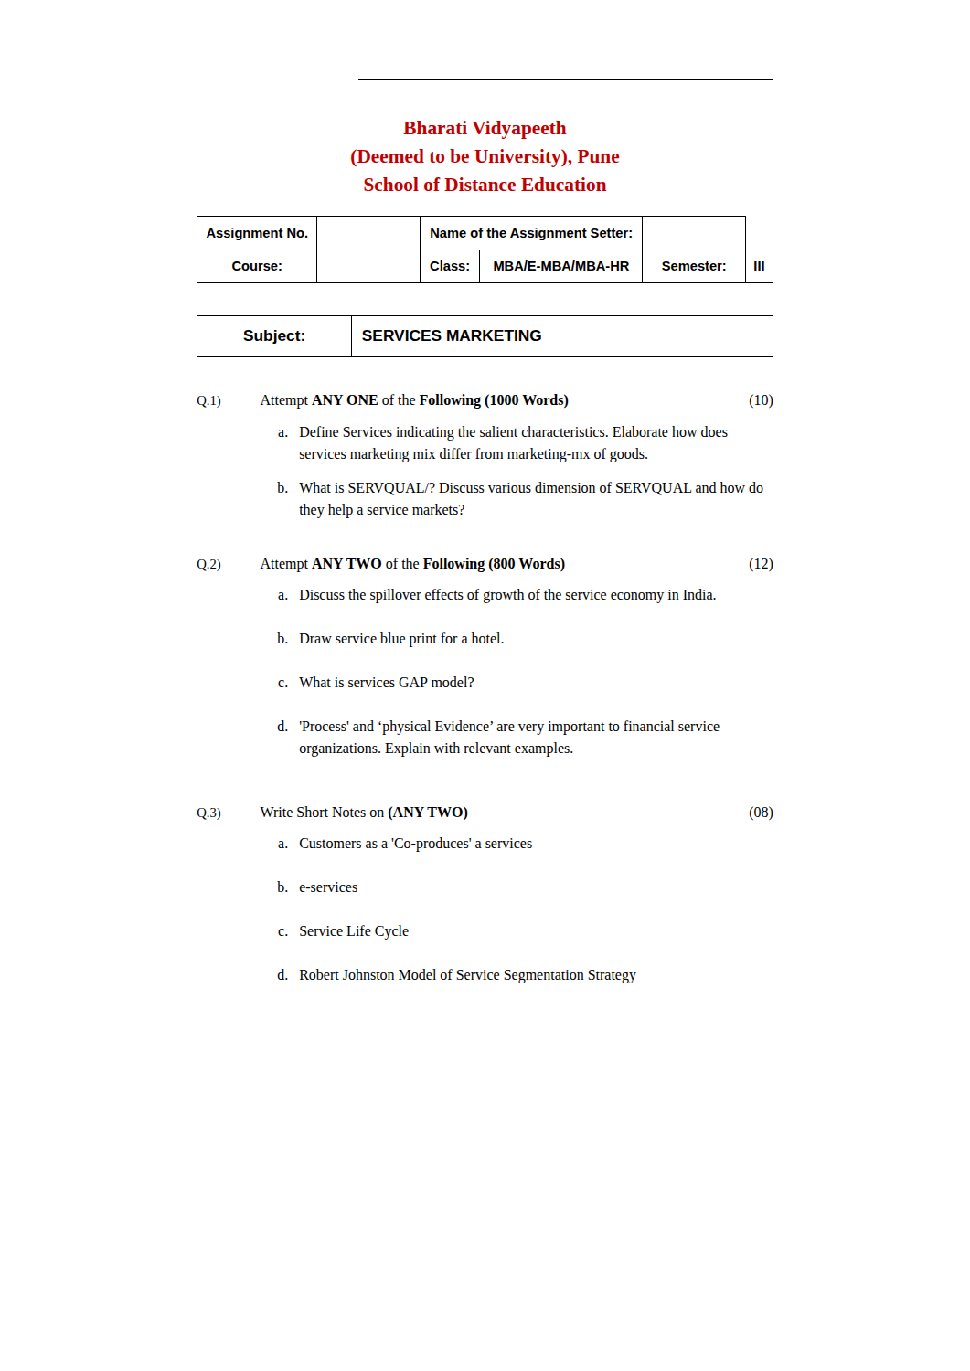Bharati Vidyapeeth (Deemed to be University), Pune School of Distance Education
| Assignment No. | | Name of the Assignment Setter: | |
| Course: | | Class: | MBA/E-MBA/MBA-HR | Semester: | III |
| Subject: | SERVICES MARKETING |
Q.1)
Attempt ANY ONE of the Following (1000 Words)
(10)
Define Services indicating the salient characteristics. Elaborate how does services marketing mix differ from marketing-mx of goods.
What is SERVQUAL/? Discuss various dimension of SERVQUAL and how do they help a service markets?
Q.2)
Attempt ANY TWO of the Following (800 Words)
(12)
Discuss the spillover effects of growth of the service economy in India.
Draw service blue print for a hotel.
What is services GAP model?
'Process' and ‘physical Evidence’ are very important to financial service organizations. Explain with relevant examples.
Q.3)
Write Short Notes on (ANY TWO)
(08)
Customers as a 'Co-produces' a services
e-services
Service Life Cycle
Robert Johnston Model of Service Segmentation Strategy